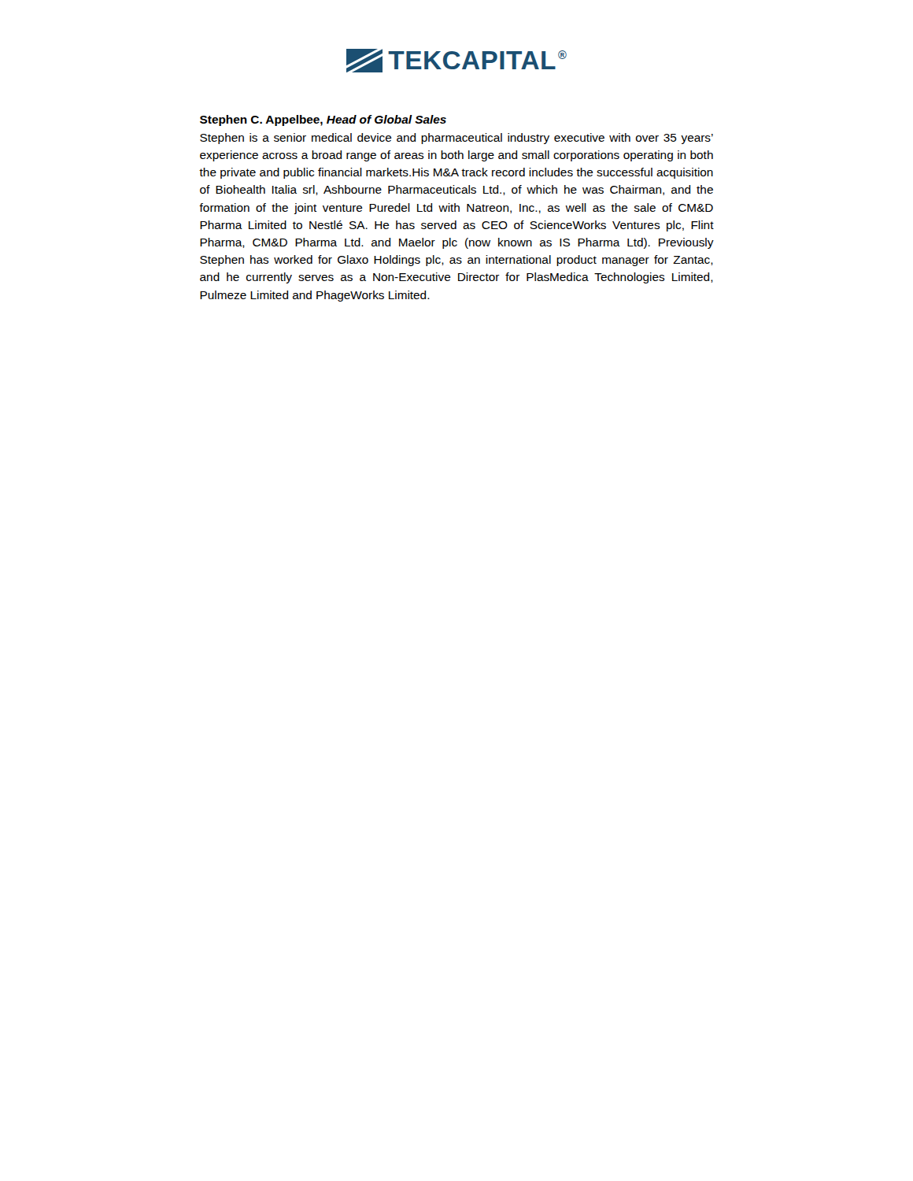TEKCAPITAL®
Stephen C. Appelbee, Head of Global Sales
Stephen is a senior medical device and pharmaceutical industry executive with over 35 years’ experience across a broad range of areas in both large and small corporations operating in both the private and public financial markets.His M&A track record includes the successful acquisition of Biohealth Italia srl, Ashbourne Pharmaceuticals Ltd., of which he was Chairman, and the formation of the joint venture Puredel Ltd with Natreon, Inc., as well as the sale of CM&D Pharma Limited to Nestlé SA. He has served as CEO of ScienceWorks Ventures plc, Flint Pharma, CM&D Pharma Ltd. and Maelor plc (now known as IS Pharma Ltd). Previously Stephen has worked for Glaxo Holdings plc, as an international product manager for Zantac, and he currently serves as a Non-Executive Director for PlasMedica Technologies Limited, Pulmeze Limited and PhageWorks Limited.